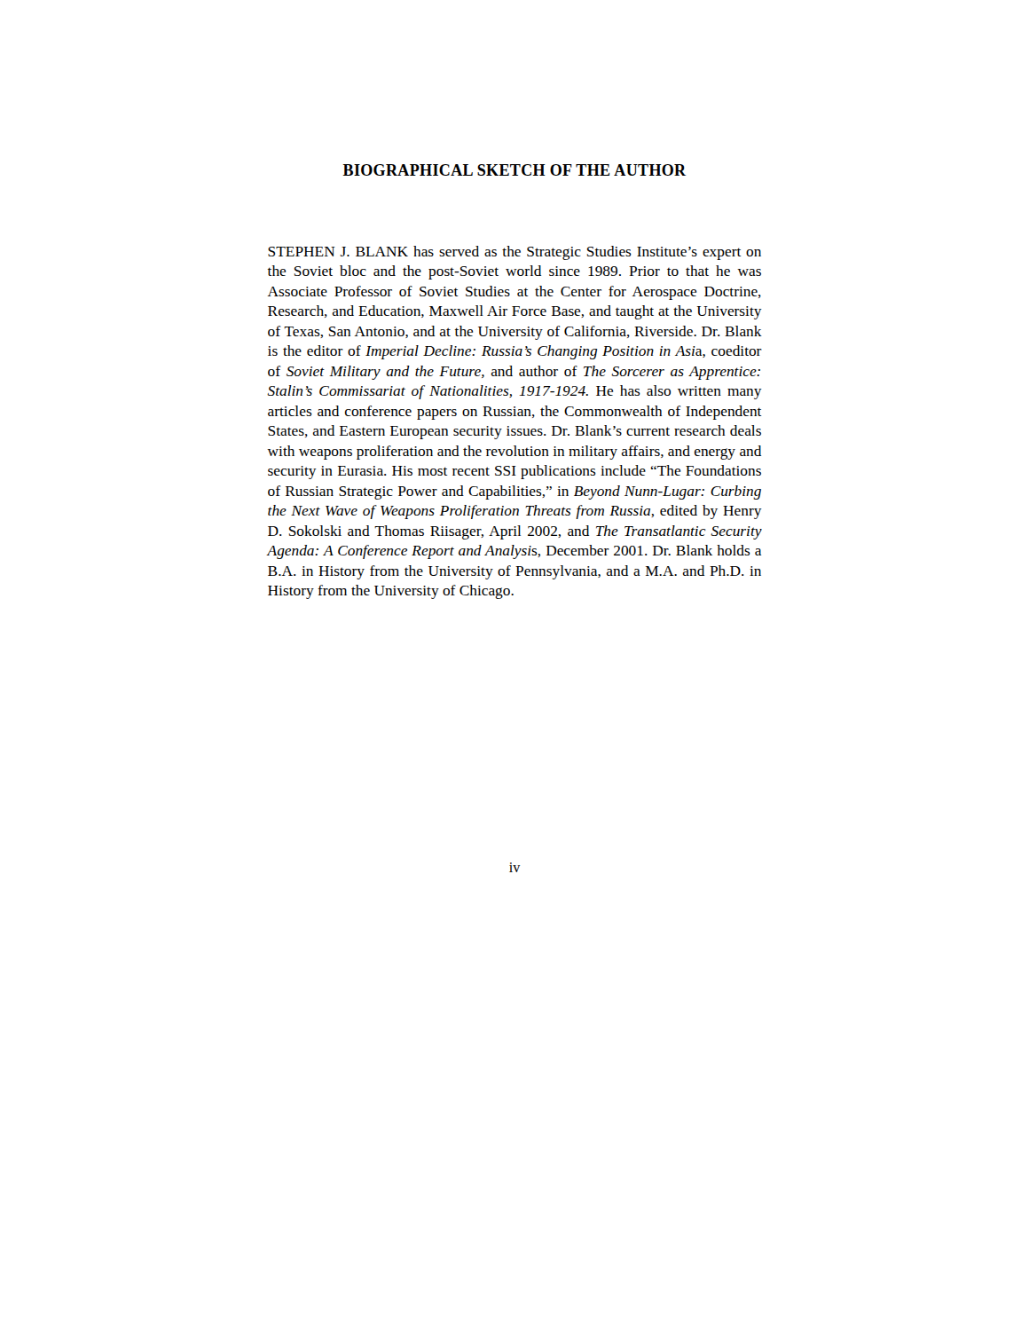BIOGRAPHICAL SKETCH OF THE AUTHOR
STEPHEN J. BLANK has served as the Strategic Studies Institute’s expert on the Soviet bloc and the post-Soviet world since 1989. Prior to that he was Associate Professor of Soviet Studies at the Center for Aerospace Doctrine, Research, and Education, Maxwell Air Force Base, and taught at the University of Texas, San Antonio, and at the University of California, Riverside. Dr. Blank is the editor of Imperial Decline: Russia’s Changing Position in Asia, coeditor of Soviet Military and the Future, and author of The Sorcerer as Apprentice: Stalin’s Commissariat of Nationalities, 1917-1924. He has also written many articles and conference papers on Russian, the Commonwealth of Independent States, and Eastern European security issues. Dr. Blank’s current research deals with weapons proliferation and the revolution in military affairs, and energy and security in Eurasia. His most recent SSI publications include “The Foundations of Russian Strategic Power and Capabilities,” in Beyond Nunn-Lugar: Curbing the Next Wave of Weapons Proliferation Threats from Russia, edited by Henry D. Sokolski and Thomas Riisager, April 2002, and The Transatlantic Security Agenda: A Conference Report and Analysis, December 2001. Dr. Blank holds a B.A. in History from the University of Pennsylvania, and a M.A. and Ph.D. in History from the University of Chicago.
iv